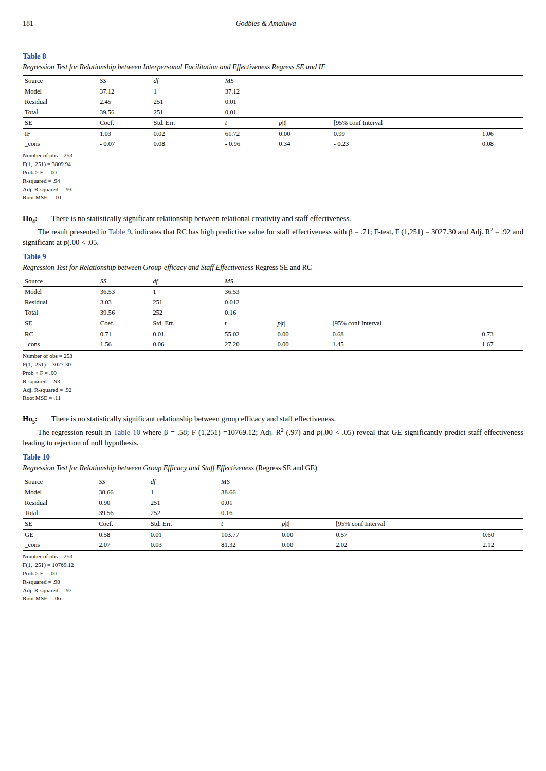181 Godbles & Amaluwa
Table 8
Regression Test for Relationship between Interpersonal Facilitation and Effectiveness Regress SE and IF
| Source | SS | df | MS | | | | |
| --- | --- | --- | --- | --- | --- | --- | --- |
| Model | 37.12 | 1 | 37.12 | | | | |
| Residual | 2.45 | 251 | 0.01 | | | | |
| Total | 39.56 | 251 | 0.01 | | | | |
| SE | Coef. | Std. Err. | t | p / t / | | [95% conf Interval | |
| IF | 1.03 | 0.02 | 61.72 | 0.00 | | 0.99 | 1.06 |
| _cons | - 0.07 | 0.08 | - 0.96 | 0.34 | | - 0.23 | 0.08 |
Number of obs = 253
F(1, 251) = 3809.94
Prob > F = .00
R-squared = .94
Adj. R-squared = .93
Root MSE = .10
Ho4: There is no statistically significant relationship between relational creativity and staff effectiveness.
The result presented in Table 9, indicates that RC has high predictive value for staff effectiveness with β = .71; F-test, F (1,251) = 3027.30 and Adj. R2 = .92 and significant at p(.00 < .05.
Table 9
Regression Test for Relationship between Group-efficacy and Staff Effectiveness Regress SE and RC
| Source | SS | df | MS | | | | |
| --- | --- | --- | --- | --- | --- | --- | --- |
| Model | 36.53 | 1 | 36.53 | | | | |
| Residual | 3.03 | 251 | 0.012 | | | | |
| Total | 39.56 | 252 | 0.16 | | | | |
| SE | Coef. | Std. Err. | t | p / t / | | [95% conf Interval | |
| RC | 0.71 | 0.01 | 55.02 | 0.00 | | 0.68 | 0.73 |
| _cons | 1.56 | 0.06 | 27.20 | 0.00 | | 1.45 | 1.67 |
Number of obs = 253
F(1, 251) = 3027.30
Prob > F = .00
R-squared = .93
Adj. R-squared = .92
Root MSE = .11
Ho5: There is no statistically significant relationship between group efficacy and staff effectiveness.
The regression result in Table 10 where β = .58; F (1,251) =10769.12; Adj. R2 (.97) and p(.00 < .05) reveal that GE significantly predict staff effectiveness leading to rejection of null hypothesis.
Table 10
Regression Test for Relationship between Group Efficacy and Staff Effectiveness (Regress SE and GE)
| Source | SS | df | MS | | | | |
| --- | --- | --- | --- | --- | --- | --- | --- |
| Model | 38.66 | 1 | 38.66 | | | | |
| Residual | 0.90 | 251 | 0.01 | | | | |
| Total | 39.56 | 252 | 0.16 | | | | |
| SE | Coef. | Std. Err. | t | p / t / | | [95% conf Interval | |
| GE | 0.58 | 0.01 | 103.77 | 0.00 | | 0.57 | 0.60 |
| _cons | 2.07 | 0.03 | 81.32 | 0.00 | | 2.02 | 2.12 |
Number of obs = 253
F(1, 251) = 10769.12
Prob > F = .00
R-squared = .98
Adj. R-squared = .97
Root MSE = .06